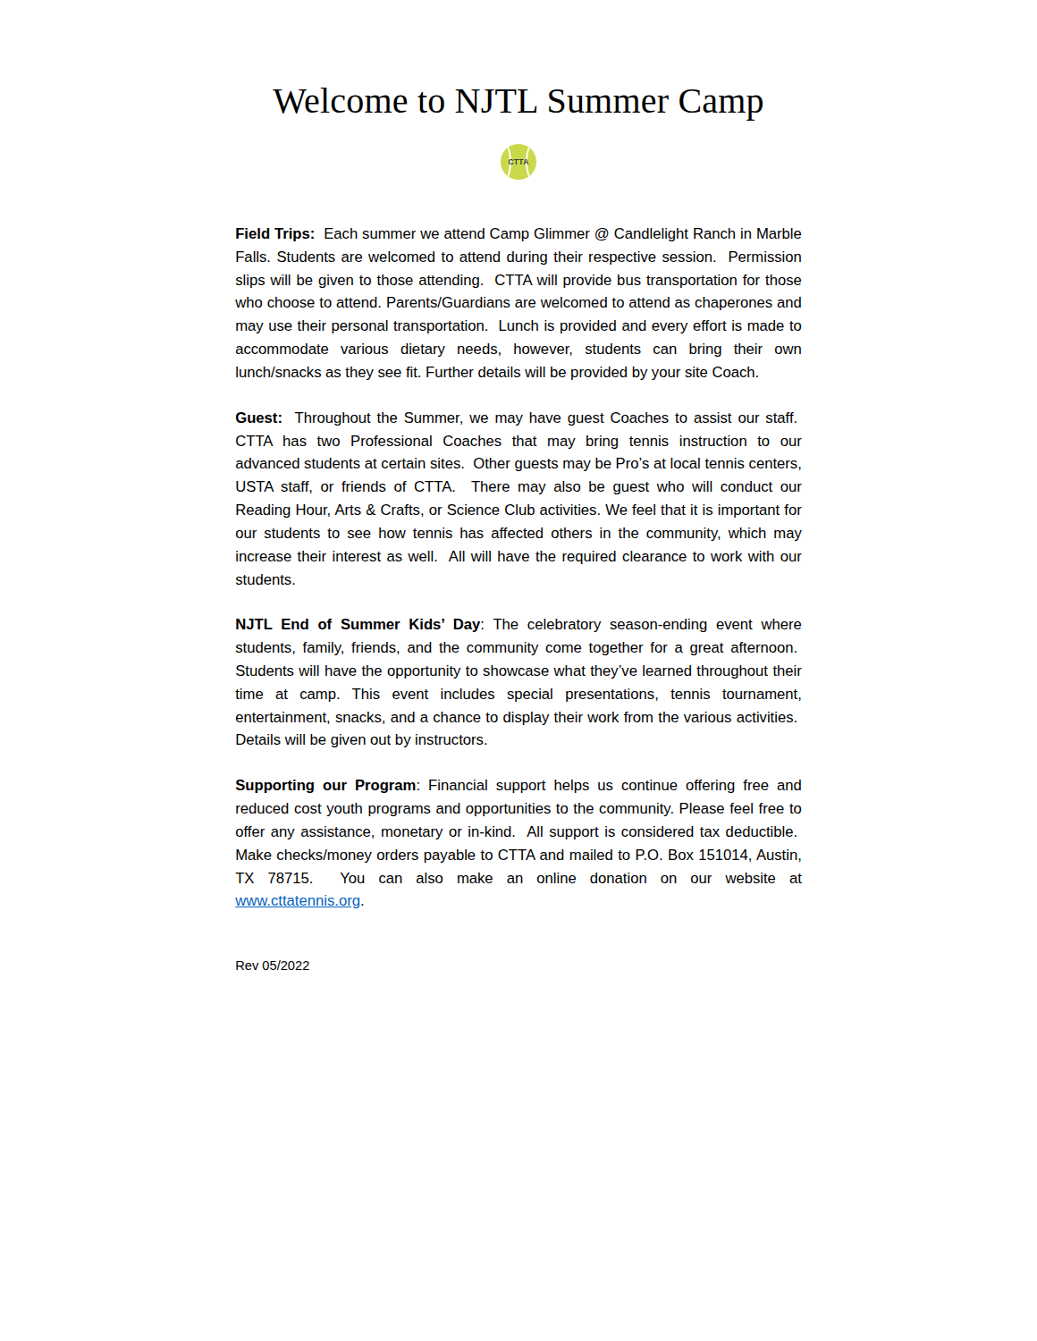Welcome to NJTL Summer Camp
CTTA
Field Trips: Each summer we attend Camp Glimmer @ Candlelight Ranch in Marble Falls. Students are welcomed to attend during their respective session. Permission slips will be given to those attending. CTTA will provide bus transportation for those who choose to attend. Parents/Guardians are welcomed to attend as chaperones and may use their personal transportation. Lunch is provided and every effort is made to accommodate various dietary needs, however, students can bring their own lunch/snacks as they see fit. Further details will be provided by your site Coach.
Guest: Throughout the Summer, we may have guest Coaches to assist our staff. CTTA has two Professional Coaches that may bring tennis instruction to our advanced students at certain sites. Other guests may be Pro’s at local tennis centers, USTA staff, or friends of CTTA. There may also be guest who will conduct our Reading Hour, Arts & Crafts, or Science Club activities. We feel that it is important for our students to see how tennis has affected others in the community, which may increase their interest as well. All will have the required clearance to work with our students.
NJTL End of Summer Kids’ Day: The celebratory season-ending event where students, family, friends, and the community come together for a great afternoon. Students will have the opportunity to showcase what they’ve learned throughout their time at camp. This event includes special presentations, tennis tournament, entertainment, snacks, and a chance to display their work from the various activities. Details will be given out by instructors.
Supporting our Program: Financial support helps us continue offering free and reduced cost youth programs and opportunities to the community. Please feel free to offer any assistance, monetary or in-kind. All support is considered tax deductible. Make checks/money orders payable to CTTA and mailed to P.O. Box 151014, Austin, TX 78715. You can also make an online donation on our website at www.cttatennis.org.
Rev 05/2022